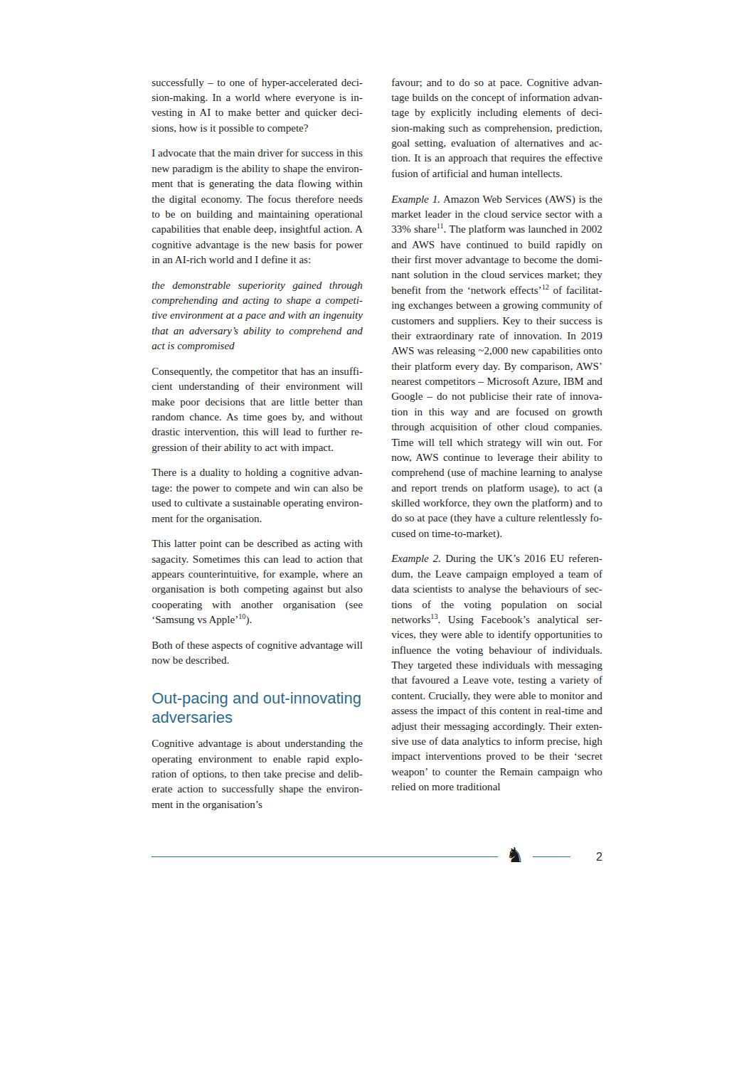successfully – to one of hyper-accelerated decision-making. In a world where everyone is investing in AI to make better and quicker decisions, how is it possible to compete?
I advocate that the main driver for success in this new paradigm is the ability to shape the environment that is generating the data flowing within the digital economy. The focus therefore needs to be on building and maintaining operational capabilities that enable deep, insightful action. A cognitive advantage is the new basis for power in an AI-rich world and I define it as:
the demonstrable superiority gained through comprehending and acting to shape a competitive environment at a pace and with an ingenuity that an adversary’s ability to comprehend and act is compromised
Consequently, the competitor that has an insufficient understanding of their environment will make poor decisions that are little better than random chance. As time goes by, and without drastic intervention, this will lead to further regression of their ability to act with impact.
There is a duality to holding a cognitive advantage: the power to compete and win can also be used to cultivate a sustainable operating environment for the organisation.
This latter point can be described as acting with sagacity. Sometimes this can lead to action that appears counterintuitive, for example, where an organisation is both competing against but also cooperating with another organisation (see ‘Samsung vs Apple’10).
Both of these aspects of cognitive advantage will now be described.
Out-pacing and out-innovating adversaries
Cognitive advantage is about understanding the operating environment to enable rapid exploration of options, to then take precise and deliberate action to successfully shape the environment in the organisation’s
favour; and to do so at pace. Cognitive advantage builds on the concept of information advantage by explicitly including elements of decision-making such as comprehension, prediction, goal setting, evaluation of alternatives and action. It is an approach that requires the effective fusion of artificial and human intellects.
Example 1. Amazon Web Services (AWS) is the market leader in the cloud service sector with a 33% share11. The platform was launched in 2002 and AWS have continued to build rapidly on their first mover advantage to become the dominant solution in the cloud services market; they benefit from the ‘network effects’12 of facilitating exchanges between a growing community of customers and suppliers. Key to their success is their extraordinary rate of innovation. In 2019 AWS was releasing ~2,000 new capabilities onto their platform every day. By comparison, AWS’ nearest competitors – Microsoft Azure, IBM and Google – do not publicise their rate of innovation in this way and are focused on growth through acquisition of other cloud companies. Time will tell which strategy will win out. For now, AWS continue to leverage their ability to comprehend (use of machine learning to analyse and report trends on platform usage), to act (a skilled workforce, they own the platform) and to do so at pace (they have a culture relentlessly focused on time-to-market).
Example 2. During the UK’s 2016 EU referendum, the Leave campaign employed a team of data scientists to analyse the behaviours of sections of the voting population on social networks13. Using Facebook’s analytical services, they were able to identify opportunities to influence the voting behaviour of individuals. They targeted these individuals with messaging that favoured a Leave vote, testing a variety of content. Crucially, they were able to monitor and assess the impact of this content in real-time and adjust their messaging accordingly. Their extensive use of data analytics to inform precise, high impact interventions proved to be their ‘secret weapon’ to counter the Remain campaign who relied on more traditional
♞
2